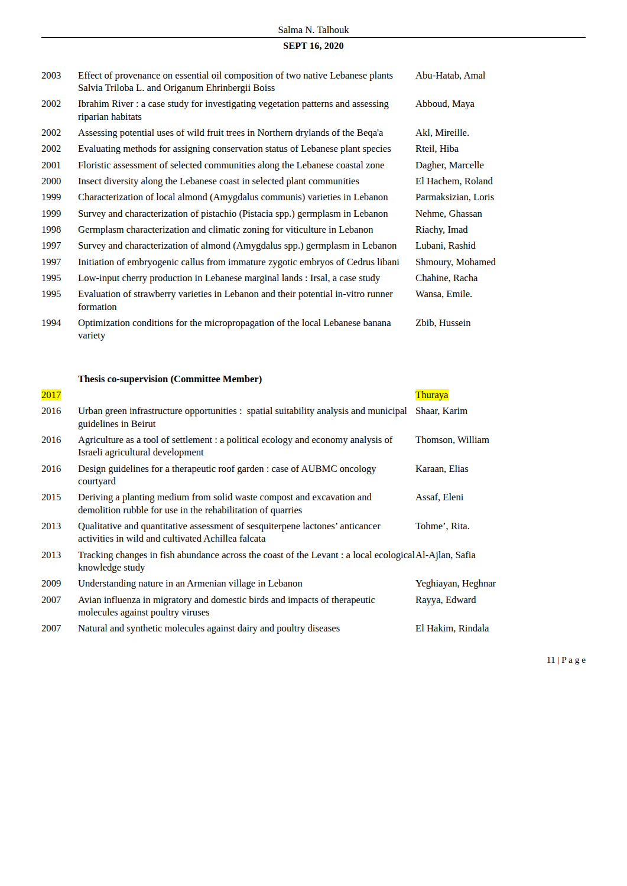Salma N. Talhouk
SEPT 16, 2020
| 2003 | Effect of provenance on essential oil composition of two native Lebanese plants Salvia Triloba L. and Origanum Ehrinbergii Boiss | Abu-Hatab, Amal |
| 2002 | Ibrahim River : a case study for investigating vegetation patterns and assessing riparian habitats | Abboud, Maya |
| 2002 | Assessing potential uses of wild fruit trees in Northern drylands of the Beqa'a | Akl, Mireille. |
| 2002 | Evaluating methods for assigning conservation status of Lebanese plant species | Rteil, Hiba |
| 2001 | Floristic assessment of selected communities along the Lebanese coastal zone | Dagher, Marcelle |
| 2000 | Insect diversity along the Lebanese coast in selected plant communities | El Hachem, Roland |
| 1999 | Characterization of local almond (Amygdalus communis) varieties in Lebanon | Parmaksizian, Loris |
| 1999 | Survey and characterization of pistachio (Pistacia spp.) germplasm in Lebanon | Nehme, Ghassan |
| 1998 | Germplasm characterization and climatic zoning for viticulture in Lebanon | Riachy, Imad |
| 1997 | Survey and characterization of almond (Amygdalus spp.) germplasm in Lebanon | Lubani, Rashid |
| 1997 | Initiation of embryogenic callus from immature zygotic embryos of Cedrus libani | Shmoury, Mohamed |
| 1995 | Low-input cherry production in Lebanese marginal lands : Irsal, a case study | Chahine, Racha |
| 1995 | Evaluation of strawberry varieties in Lebanon and their potential in-vitro runner formation | Wansa, Emile. |
| 1994 | Optimization conditions for the micropropagation of the local Lebanese banana variety | Zbib, Hussein |
| | Thesis co-supervision (Committee Member) | |
| 2017 | | Thuraya |
| 2016 | Urban green infrastructure opportunities : spatial suitability analysis and municipal guidelines in Beirut | Shaar, Karim |
| 2016 | Agriculture as a tool of settlement : a political ecology and economy analysis of Israeli agricultural development | Thomson, William |
| 2016 | Design guidelines for a therapeutic roof garden : case of AUBMC oncology courtyard | Karaan, Elias |
| 2015 | Deriving a planting medium from solid waste compost and excavation and demolition rubble for use in the rehabilitation of quarries | Assaf, Eleni |
| 2013 | Qualitative and quantitative assessment of sesquiterpene lactones’ anticancer activities in wild and cultivated Achillea falcata | Tohme’, Rita. |
| 2013 | Tracking changes in fish abundance across the coast of the Levant : a local ecological knowledge study | Al-Ajlan, Safia |
| 2009 | Understanding nature in an Armenian village in Lebanon | Yeghiayan, Heghnar |
| 2007 | Avian influenza in migratory and domestic birds and impacts of therapeutic molecules against poultry viruses | Rayya, Edward |
| 2007 | Natural and synthetic molecules against dairy and poultry diseases | El Hakim, Rindala |
11 | P a g e